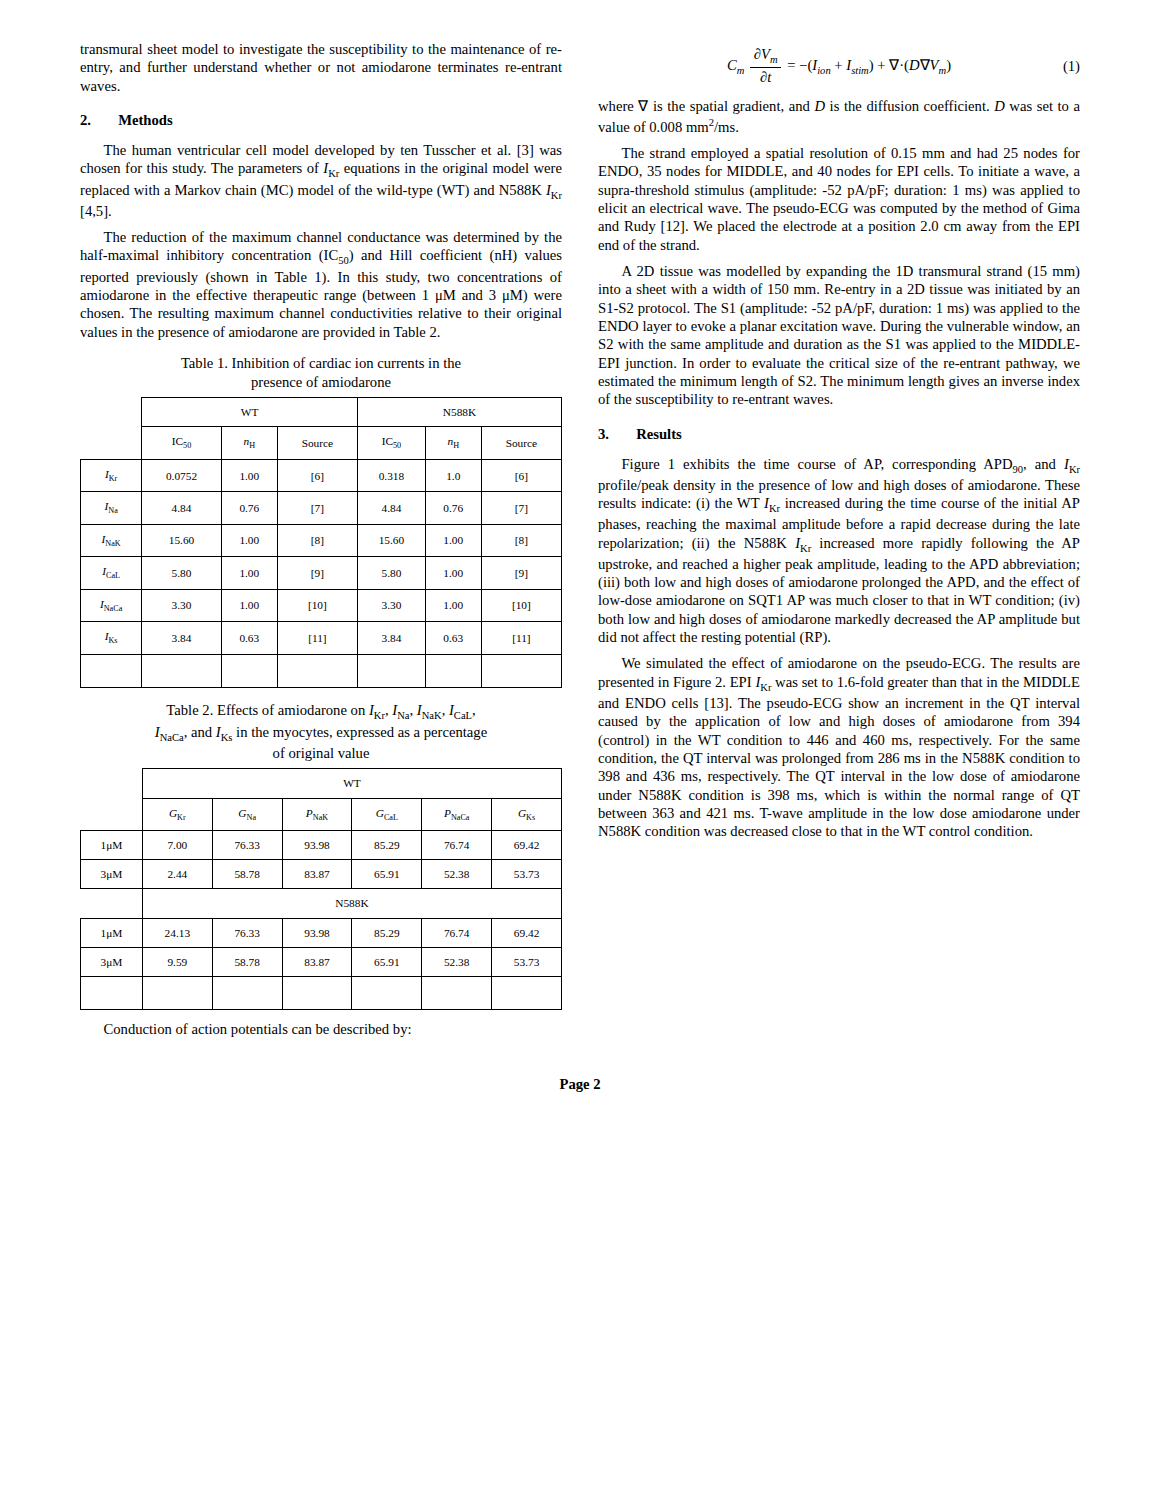transmural sheet model to investigate the susceptibility to the maintenance of re-entry, and further understand whether or not amiodarone terminates re-entrant waves.
2. Methods
The human ventricular cell model developed by ten Tusscher et al. [3] was chosen for this study. The parameters of IKr equations in the original model were replaced with a Markov chain (MC) model of the wild-type (WT) and N588K IKr [4,5].
The reduction of the maximum channel conductance was determined by the half-maximal inhibitory concentration (IC50) and Hill coefficient (nH) values reported previously (shown in Table 1). In this study, two concentrations of amiodarone in the effective therapeutic range (between 1 μM and 3 μM) were chosen. The resulting maximum channel conductivities relative to their original values in the presence of amiodarone are provided in Table 2.
Table 1. Inhibition of cardiac ion currents in the
presence of amiodarone
| | WT | N588K |
| | IC 50 | n H | Source | IC 50 | n H | Source |
| I Kr | 0.0752 | 1.00 | [6] | 0.318 | 1.0 | [6] |
| I Na | 4.84 | 0.76 | [7] | 4.84 | 0.76 | [7] |
| I NaK | 15.60 | 1.00 | [8] | 15.60 | 1.00 | [8] |
| I CaL | 5.80 | 1.00 | [9] | 5.80 | 1.00 | [9] |
| I NaCa | 3.30 | 1.00 | [10] | 3.30 | 1.00 | [10] |
| I Ks | 3.84 | 0.63 | [11] | 3.84 | 0.63 | [11] |
Table 2. Effects of amiodarone on IKr, INa, INaK, ICaL,
INaCa, and IKs in the myocytes, expressed as a percentage
of original value
| | WT |
| | G Kr | G Na | P NaK | G CaL | P NaCa | G Ks |
| 1μM | 7.00 | 76.33 | 93.98 | 85.29 | 76.74 | 69.42 |
| 3μM | 2.44 | 58.78 | 83.87 | 65.91 | 52.38 | 53.73 |
| | N588K |
| 1μM | 24.13 | 76.33 | 93.98 | 85.29 | 76.74 | 69.42 |
| 3μM | 9.59 | 58.78 | 83.87 | 65.91 | 52.38 | 53.73 |
Conduction of action potentials can be described by:
Cm ∂Vm∂t = −(Iion + Istim) + ∇·(D∇Vm) (1)
where ∇ is the spatial gradient, and D is the diffusion coefficient. D was set to a value of 0.008 mm2/ms.
The strand employed a spatial resolution of 0.15 mm and had 25 nodes for ENDO, 35 nodes for MIDDLE, and 40 nodes for EPI cells. To initiate a wave, a supra-threshold stimulus (amplitude: -52 pA/pF; duration: 1 ms) was applied to elicit an electrical wave. The pseudo-ECG was computed by the method of Gima and Rudy [12]. We placed the electrode at a position 2.0 cm away from the EPI end of the strand.
A 2D tissue was modelled by expanding the 1D transmural strand (15 mm) into a sheet with a width of 150 mm. Re-entry in a 2D tissue was initiated by an S1-S2 protocol. The S1 (amplitude: -52 pA/pF, duration: 1 ms) was applied to the ENDO layer to evoke a planar excitation wave. During the vulnerable window, an S2 with the same amplitude and duration as the S1 was applied to the MIDDLE-EPI junction. In order to evaluate the critical size of the re-entrant pathway, we estimated the minimum length of S2. The minimum length gives an inverse index of the susceptibility to re-entrant waves.
3. Results
Figure 1 exhibits the time course of AP, corresponding APD90, and IKr profile/peak density in the presence of low and high doses of amiodarone. These results indicate: (i) the WT IKr increased during the time course of the initial AP phases, reaching the maximal amplitude before a rapid decrease during the late repolarization; (ii) the N588K IKr increased more rapidly following the AP upstroke, and reached a higher peak amplitude, leading to the APD abbreviation; (iii) both low and high doses of amiodarone prolonged the APD, and the effect of low-dose amiodarone on SQT1 AP was much closer to that in WT condition; (iv) both low and high doses of amiodarone markedly decreased the AP amplitude but did not affect the resting potential (RP).
We simulated the effect of amiodarone on the pseudo-ECG. The results are presented in Figure 2. EPI IKr was set to 1.6-fold greater than that in the MIDDLE and ENDO cells [13]. The pseudo-ECG show an increment in the QT interval caused by the application of low and high doses of amiodarone from 394 (control) in the WT condition to 446 and 460 ms, respectively. For the same condition, the QT interval was prolonged from 286 ms in the N588K condition to 398 and 436 ms, respectively. The QT interval in the low dose of amiodarone under N588K condition is 398 ms, which is within the normal range of QT between 363 and 421 ms. T-wave amplitude in the low dose amiodarone under N588K condition was decreased close to that in the WT control condition.
Page 2